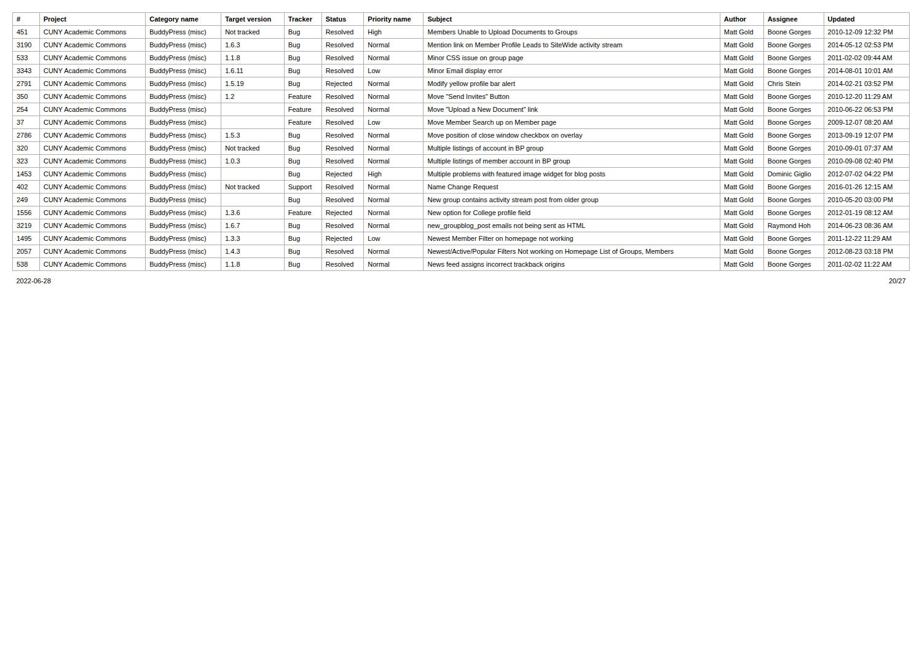| # | Project | Category name | Target version | Tracker | Status | Priority name | Subject | Author | Assignee | Updated |
| --- | --- | --- | --- | --- | --- | --- | --- | --- | --- | --- |
| 451 | CUNY Academic Commons | BuddyPress (misc) | Not tracked | Bug | Resolved | High | Members Unable to Upload Documents to Groups | Matt Gold | Boone Gorges | 2010-12-09 12:32 PM |
| 3190 | CUNY Academic Commons | BuddyPress (misc) | 1.6.3 | Bug | Resolved | Normal | Mention link on Member Profile Leads to SiteWide activity stream | Matt Gold | Boone Gorges | 2014-05-12 02:53 PM |
| 533 | CUNY Academic Commons | BuddyPress (misc) | 1.1.8 | Bug | Resolved | Normal | Minor CSS issue on group page | Matt Gold | Boone Gorges | 2011-02-02 09:44 AM |
| 3343 | CUNY Academic Commons | BuddyPress (misc) | 1.6.11 | Bug | Resolved | Low | Minor Email display error | Matt Gold | Boone Gorges | 2014-08-01 10:01 AM |
| 2791 | CUNY Academic Commons | BuddyPress (misc) | 1.5.19 | Bug | Rejected | Normal | Modify yellow profile bar alert | Matt Gold | Chris Stein | 2014-02-21 03:52 PM |
| 350 | CUNY Academic Commons | BuddyPress (misc) | 1.2 | Feature | Resolved | Normal | Move "Send Invites" Button | Matt Gold | Boone Gorges | 2010-12-20 11:29 AM |
| 254 | CUNY Academic Commons | BuddyPress (misc) | | Feature | Resolved | Normal | Move "Upload a New Document" link | Matt Gold | Boone Gorges | 2010-06-22 06:53 PM |
| 37 | CUNY Academic Commons | BuddyPress (misc) | | Feature | Resolved | Low | Move Member Search up on Member page | Matt Gold | Boone Gorges | 2009-12-07 08:20 AM |
| 2786 | CUNY Academic Commons | BuddyPress (misc) | 1.5.3 | Bug | Resolved | Normal | Move position of close window checkbox on overlay | Matt Gold | Boone Gorges | 2013-09-19 12:07 PM |
| 320 | CUNY Academic Commons | BuddyPress (misc) | Not tracked | Bug | Resolved | Normal | Multiple listings of account in BP group | Matt Gold | Boone Gorges | 2010-09-01 07:37 AM |
| 323 | CUNY Academic Commons | BuddyPress (misc) | 1.0.3 | Bug | Resolved | Normal | Multiple listings of member account in BP group | Matt Gold | Boone Gorges | 2010-09-08 02:40 PM |
| 1453 | CUNY Academic Commons | BuddyPress (misc) | | Bug | Rejected | High | Multiple problems with featured image widget for blog posts | Matt Gold | Dominic Giglio | 2012-07-02 04:22 PM |
| 402 | CUNY Academic Commons | BuddyPress (misc) | Not tracked | Support | Resolved | Normal | Name Change Request | Matt Gold | Boone Gorges | 2016-01-26 12:15 AM |
| 249 | CUNY Academic Commons | BuddyPress (misc) | | Bug | Resolved | Normal | New group contains activity stream post from older group | Matt Gold | Boone Gorges | 2010-05-20 03:00 PM |
| 1556 | CUNY Academic Commons | BuddyPress (misc) | 1.3.6 | Feature | Rejected | Normal | New option for College profile field | Matt Gold | Boone Gorges | 2012-01-19 08:12 AM |
| 3219 | CUNY Academic Commons | BuddyPress (misc) | 1.6.7 | Bug | Resolved | Normal | new_groupblog_post emails not being sent as HTML | Matt Gold | Raymond Hoh | 2014-06-23 08:36 AM |
| 1495 | CUNY Academic Commons | BuddyPress (misc) | 1.3.3 | Bug | Rejected | Low | Newest Member Filter on homepage not working | Matt Gold | Boone Gorges | 2011-12-22 11:29 AM |
| 2057 | CUNY Academic Commons | BuddyPress (misc) | 1.4.3 | Bug | Resolved | Normal | Newest/Active/Popular Filters Not working on Homepage List of Groups, Members | Matt Gold | Boone Gorges | 2012-08-23 03:18 PM |
| 538 | CUNY Academic Commons | BuddyPress (misc) | 1.1.8 | Bug | Resolved | Normal | News feed assigns incorrect trackback origins | Matt Gold | Boone Gorges | 2011-02-02 11:22 AM |
| 2022-06-28 | 20/27 |